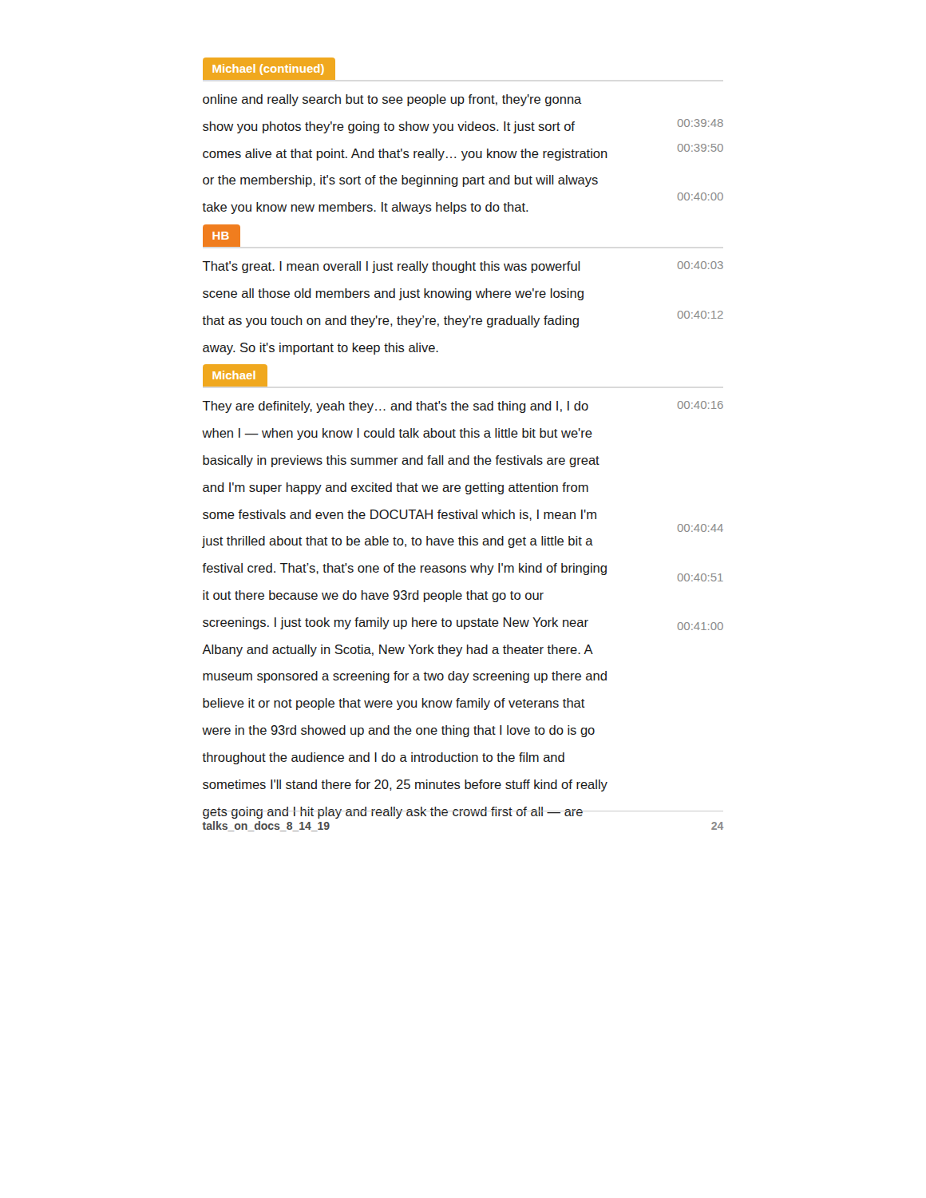Michael (continued)
| online and really search but to see people up front, they're gonna show you photos they're going to show you videos. It just sort of comes alive at that point. And that's really… you know the registration or the membership, it's sort of the beginning part and but will always take you know new members. It always helps to do that. | 00:00:00 00:39:48 00:39:50 00:00:00 00:40:00 |
HB
| That's great. I mean overall I just really thought this was powerful scene all those old members and just knowing where we're losing that as you touch on and they're, they’re, they're gradually fading away. So it's important to keep this alive. | 00:40:03 00:00:00 00:40:12 00:00:00 |
Michael
| They are definitely, yeah they… and that's the sad thing and I, I do when I — when you know I could talk about this a little bit but we're basically in previews this summer and fall and the festivals are great and I'm super happy and excited that we are getting attention from some festivals and even the DOCUTAH festival which is, I mean I'm just thrilled about that to be able to, to have this and get a little bit a festival cred. That’s, that's one of the reasons why I'm kind of bringing it out there because we do have 93rd people that go to our screenings. I just took my family up here to upstate New York near Albany and actually in Scotia, New York they had a theater there. A museum sponsored a screening for a two day screening up there and believe it or not people that were you know family of veterans that were in the 93rd showed up and the one thing that I love to do is go throughout the audience and I do a introduction to the film and sometimes I'll stand there for 20, 25 minutes before stuff kind of really gets going and I hit play and really ask the crowd first of all — are | 00:40:16 00:00:00 00:00:00 00:00:00 00:00:00 00:40:44 00:00:00 00:40:51 00:00:00 00:41:00 |
talks_on_docs_8_14_19 24